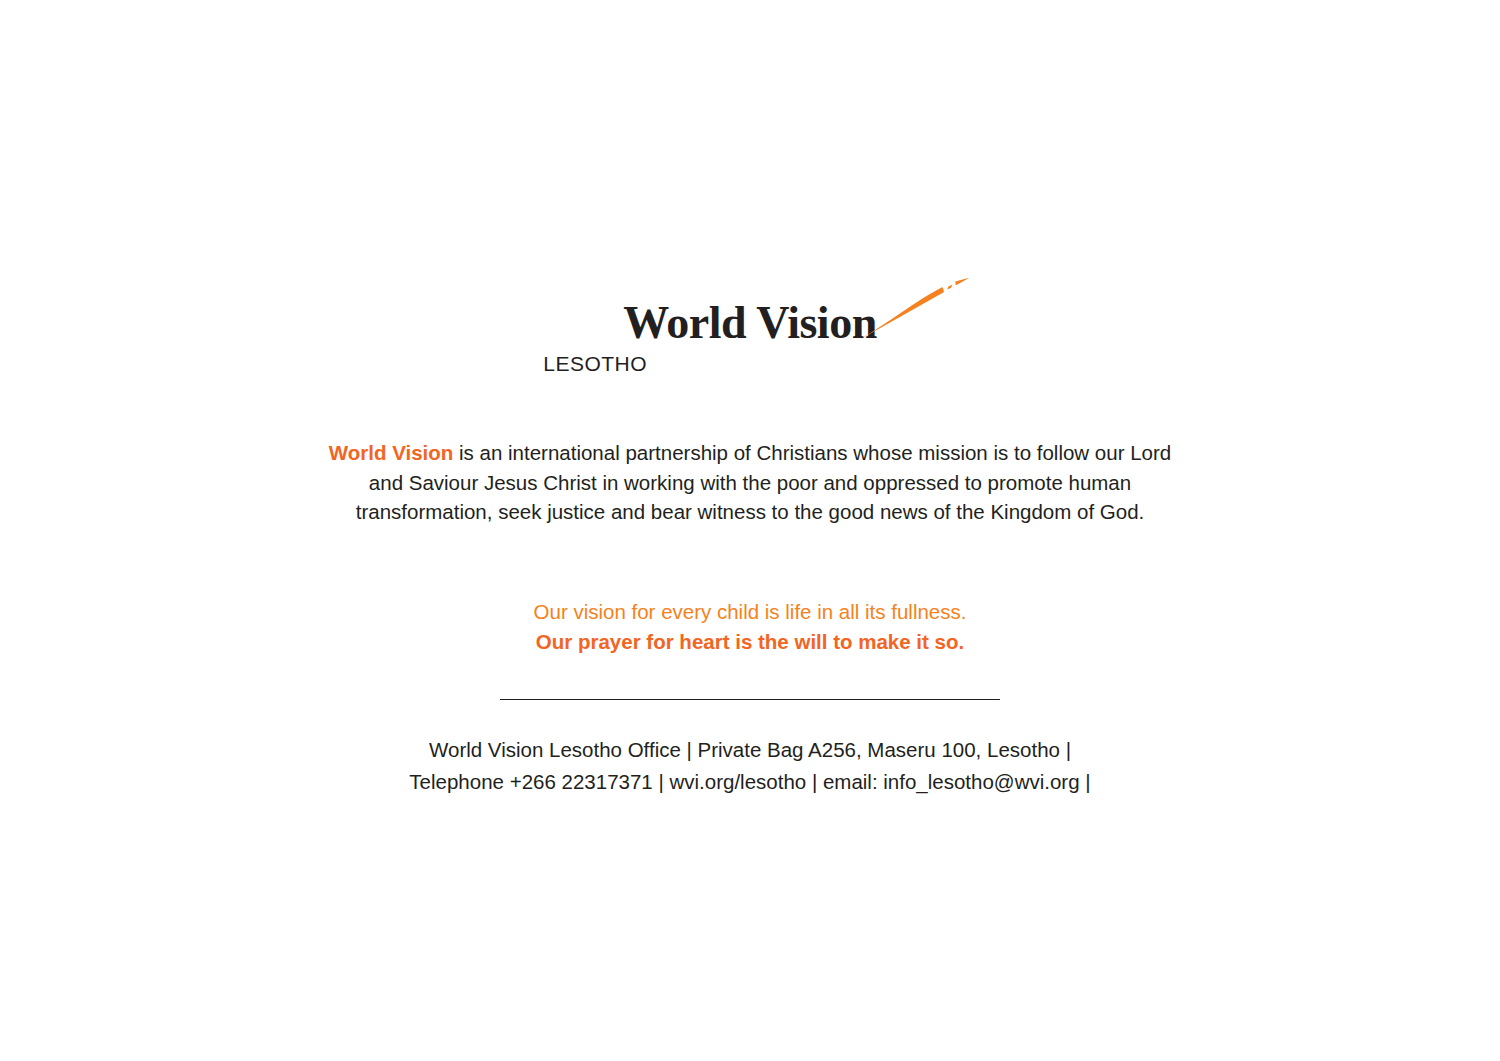World Vision
LESOTHO
World Vision is an international partnership of Christians whose mission is to follow our Lord and Saviour Jesus Christ in working with the poor and oppressed to promote human transformation, seek justice and bear witness to the good news of the Kingdom of God.
Our vision for every child is life in all its fullness.
Our prayer for heart is the will to make it so.
World Vision Lesotho Office | Private Bag A256, Maseru 100, Lesotho |
Telephone +266 22317371 | wvi.org/lesotho | email: info_lesotho@wvi.org |